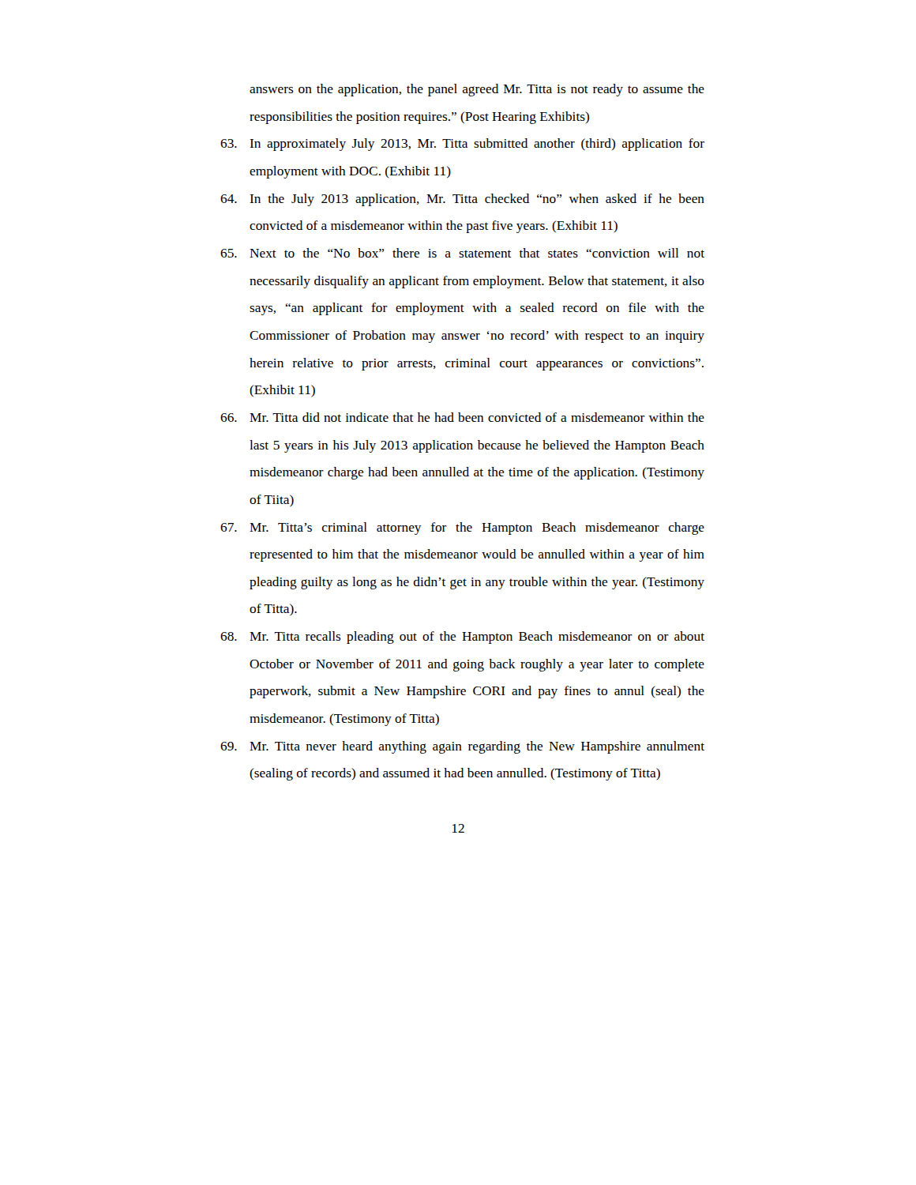answers on the application, the panel agreed Mr. Titta is not ready to assume the responsibilities the position requires.” (Post Hearing Exhibits)
63. In approximately July 2013, Mr. Titta submitted another (third) application for employment with DOC. (Exhibit 11)
64. In the July 2013 application, Mr. Titta checked “no” when asked if he been convicted of a misdemeanor within the past five years. (Exhibit 11)
65. Next to the “No box” there is a statement that states “conviction will not necessarily disqualify an applicant from employment. Below that statement, it also says, “an applicant for employment with a sealed record on file with the Commissioner of Probation may answer ‘no record’ with respect to an inquiry herein relative to prior arrests, criminal court appearances or convictions”. (Exhibit 11)
66. Mr. Titta did not indicate that he had been convicted of a misdemeanor within the last 5 years in his July 2013 application because he believed the Hampton Beach misdemeanor charge had been annulled at the time of the application. (Testimony of Tiita)
67. Mr. Titta’s criminal attorney for the Hampton Beach misdemeanor charge represented to him that the misdemeanor would be annulled within a year of him pleading guilty as long as he didn’t get in any trouble within the year. (Testimony of Titta).
68. Mr. Titta recalls pleading out of the Hampton Beach misdemeanor on or about October or November of 2011 and going back roughly a year later to complete paperwork, submit a New Hampshire CORI and pay fines to annul (seal) the misdemeanor. (Testimony of Titta)
69. Mr. Titta never heard anything again regarding the New Hampshire annulment (sealing of records) and assumed it had been annulled. (Testimony of Titta)
12